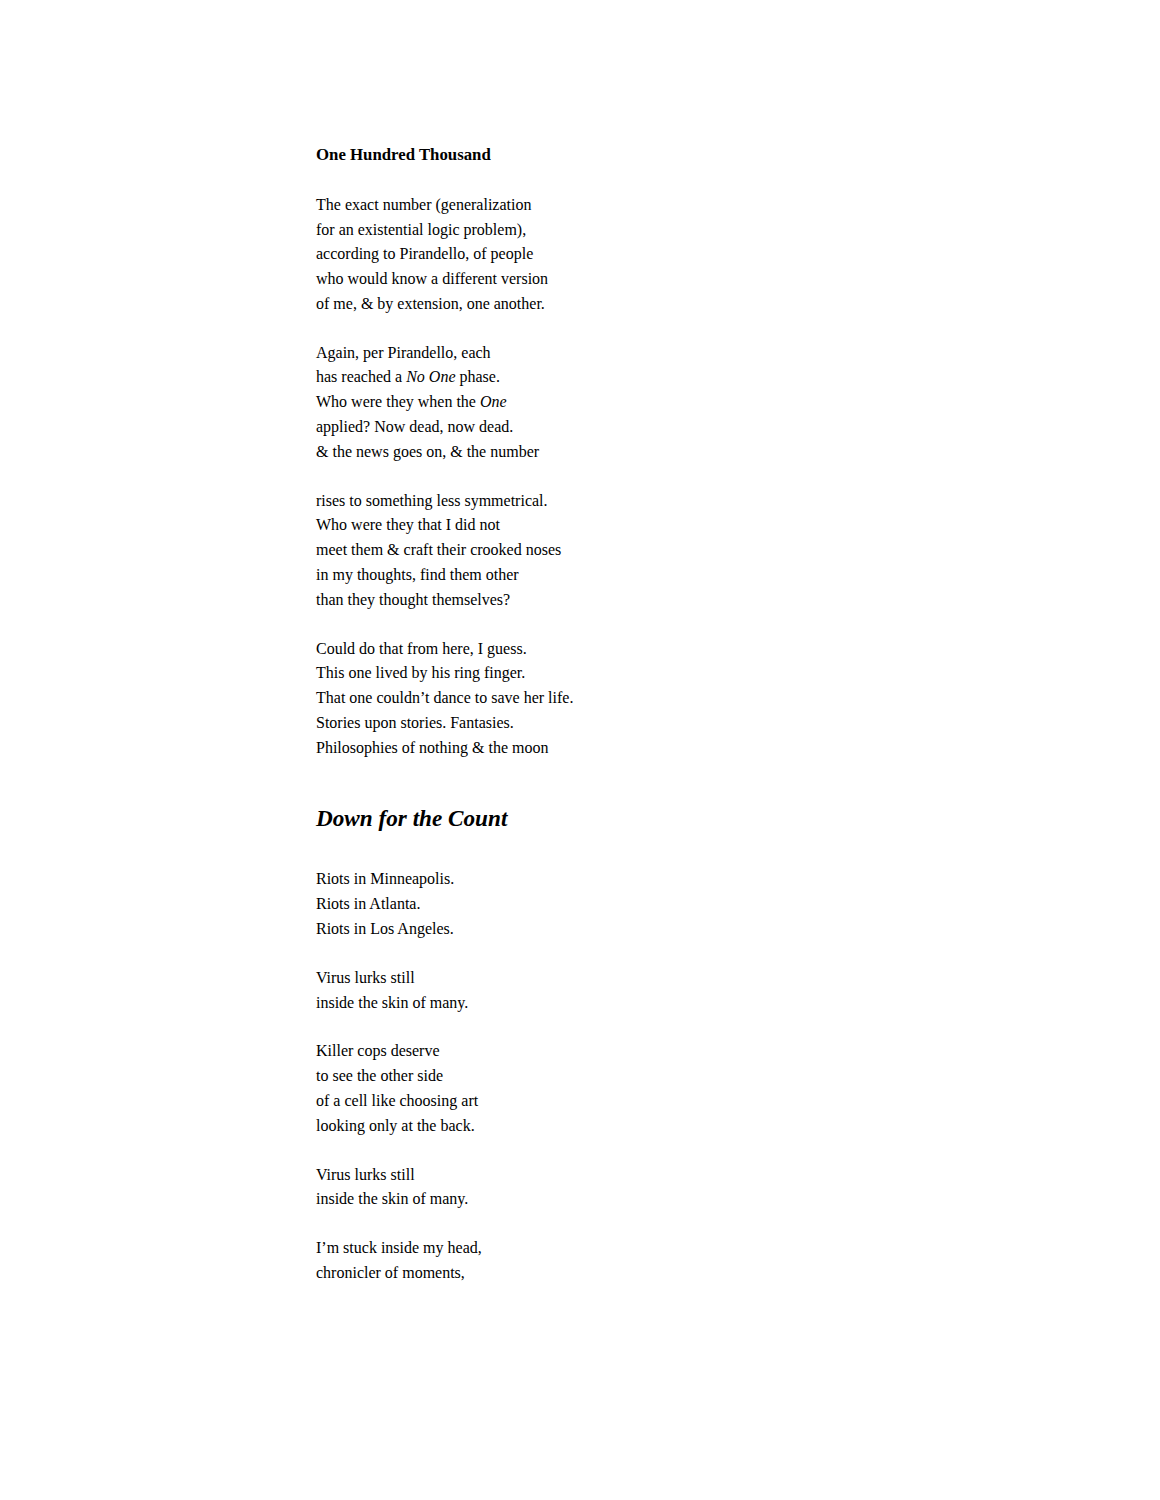One Hundred Thousand
The exact number (generalization
for an existential logic problem),
according to Pirandello, of people
who would know a different version
of me, & by extension, one another.
Again, per Pirandello, each
has reached a No One phase.
Who were they when the One
applied? Now dead, now dead.
& the news goes on, & the number
rises to something less symmetrical.
Who were they that I did not
meet them & craft their crooked noses
in my thoughts, find them other
than they thought themselves?
Could do that from here, I guess.
This one lived by his ring finger.
That one couldn’t dance to save her life.
Stories upon stories. Fantasies.
Philosophies of nothing & the moon
Down for the Count
Riots in Minneapolis.
Riots in Atlanta.
Riots in Los Angeles.
Virus lurks still
inside the skin of many.
Killer cops deserve
to see the other side
of a cell like choosing art
looking only at the back.
Virus lurks still
inside the skin of many.
I’m stuck inside my head,
chronicler of moments,